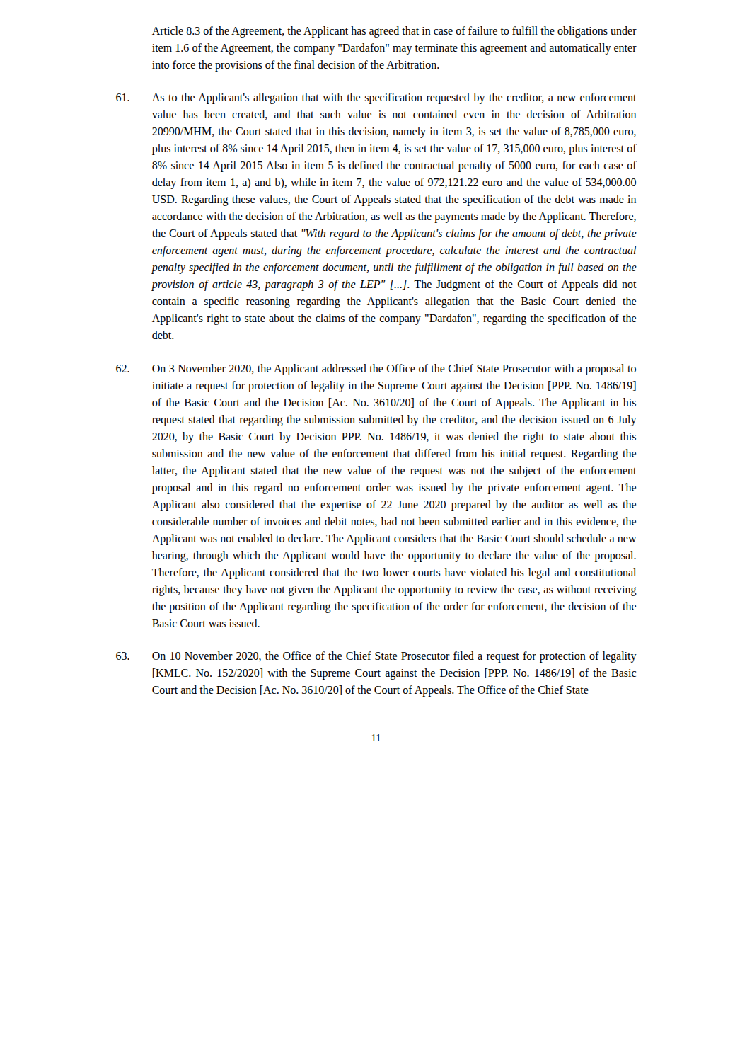Article 8.3 of the Agreement, the Applicant has agreed that in case of failure to fulfill the obligations under item 1.6 of the Agreement, the company "Dardafon" may terminate this agreement and automatically enter into force the provisions of the final decision of the Arbitration.
61. As to the Applicant's allegation that with the specification requested by the creditor, a new enforcement value has been created, and that such value is not contained even in the decision of Arbitration 20990/MHM, the Court stated that in this decision, namely in item 3, is set the value of 8,785,000 euro, plus interest of 8% since 14 April 2015, then in item 4, is set the value of 17, 315,000 euro, plus interest of 8% since 14 April 2015 Also in item 5 is defined the contractual penalty of 5000 euro, for each case of delay from item 1, a) and b), while in item 7, the value of 972,121.22 euro and the value of 534,000.00 USD. Regarding these values, the Court of Appeals stated that the specification of the debt was made in accordance with the decision of the Arbitration, as well as the payments made by the Applicant. Therefore, the Court of Appeals stated that "With regard to the Applicant's claims for the amount of debt, the private enforcement agent must, during the enforcement procedure, calculate the interest and the contractual penalty specified in the enforcement document, until the fulfillment of the obligation in full based on the provision of article 43, paragraph 3 of the LEP" [...]. The Judgment of the Court of Appeals did not contain a specific reasoning regarding the Applicant's allegation that the Basic Court denied the Applicant's right to state about the claims of the company "Dardafon", regarding the specification of the debt.
62. On 3 November 2020, the Applicant addressed the Office of the Chief State Prosecutor with a proposal to initiate a request for protection of legality in the Supreme Court against the Decision [PPP. No. 1486/19] of the Basic Court and the Decision [Ac. No. 3610/20] of the Court of Appeals. The Applicant in his request stated that regarding the submission submitted by the creditor, and the decision issued on 6 July 2020, by the Basic Court by Decision PPP. No. 1486/19, it was denied the right to state about this submission and the new value of the enforcement that differed from his initial request. Regarding the latter, the Applicant stated that the new value of the request was not the subject of the enforcement proposal and in this regard no enforcement order was issued by the private enforcement agent. The Applicant also considered that the expertise of 22 June 2020 prepared by the auditor as well as the considerable number of invoices and debit notes, had not been submitted earlier and in this evidence, the Applicant was not enabled to declare. The Applicant considers that the Basic Court should schedule a new hearing, through which the Applicant would have the opportunity to declare the value of the proposal. Therefore, the Applicant considered that the two lower courts have violated his legal and constitutional rights, because they have not given the Applicant the opportunity to review the case, as without receiving the position of the Applicant regarding the specification of the order for enforcement, the decision of the Basic Court was issued.
63. On 10 November 2020, the Office of the Chief State Prosecutor filed a request for protection of legality [KMLC. No. 152/2020] with the Supreme Court against the Decision [PPP. No. 1486/19] of the Basic Court and the Decision [Ac. No. 3610/20] of the Court of Appeals. The Office of the Chief State
11